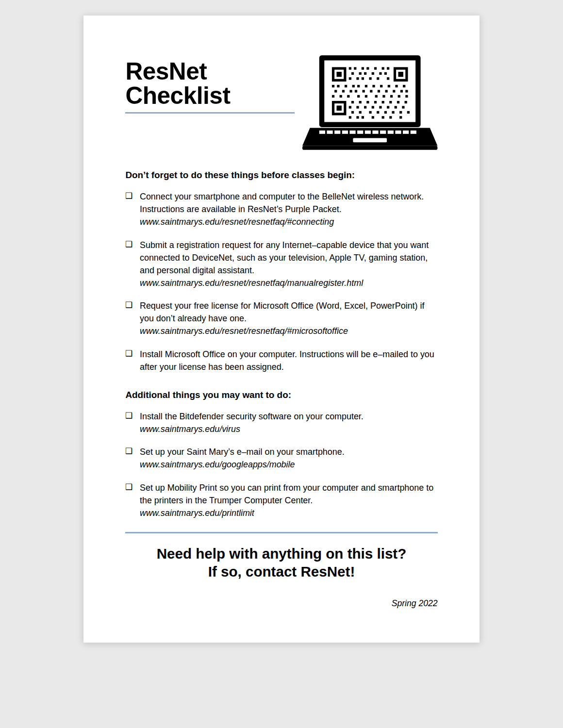ResNet Checklist
Don’t forget to do these things before classes begin:
Connect your smartphone and computer to the BelleNet wireless network. Instructions are available in ResNet’s Purple Packet. www.saintmarys.edu/resnet/resnetfaq/#connecting
Submit a registration request for any Internet–capable device that you want connected to DeviceNet, such as your television, Apple TV, gaming station, and personal digital assistant. www.saintmarys.edu/resnet/resnetfaq/manualregister.html
Request your free license for Microsoft Office (Word, Excel, PowerPoint) if you don’t already have one. www.saintmarys.edu/resnet/resnetfaq/#microsoftoffice
Install Microsoft Office on your computer. Instructions will be e–mailed to you after your license has been assigned.
Additional things you may want to do:
Install the Bitdefender security software on your computer. www.saintmarys.edu/virus
Set up your Saint Mary’s e–mail on your smartphone. www.saintmarys.edu/googleapps/mobile
Set up Mobility Print so you can print from your computer and smartphone to the printers in the Trumper Computer Center. www.saintmarys.edu/printlimit
Need help with anything on this list?
If so, contact ResNet!
Spring 2022